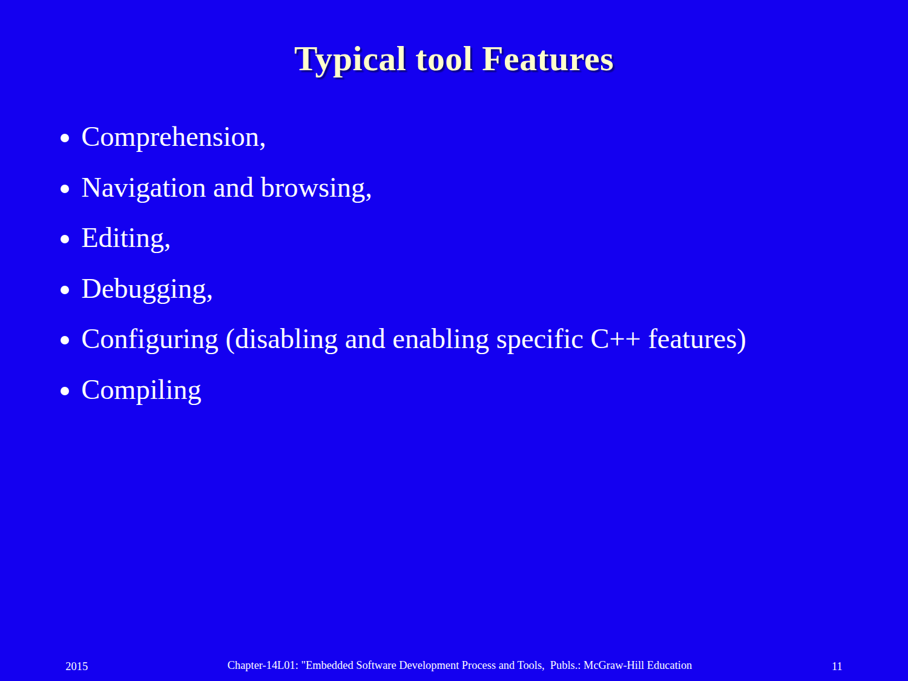Typical tool Features
Comprehension,
Navigation and browsing,
Editing,
Debugging,
Configuring (disabling and enabling specific C++ features)
Compiling
2015
Chapter-14L01: "Embedded Software Development Process and Tools, Publs.: McGraw-Hill Education
11